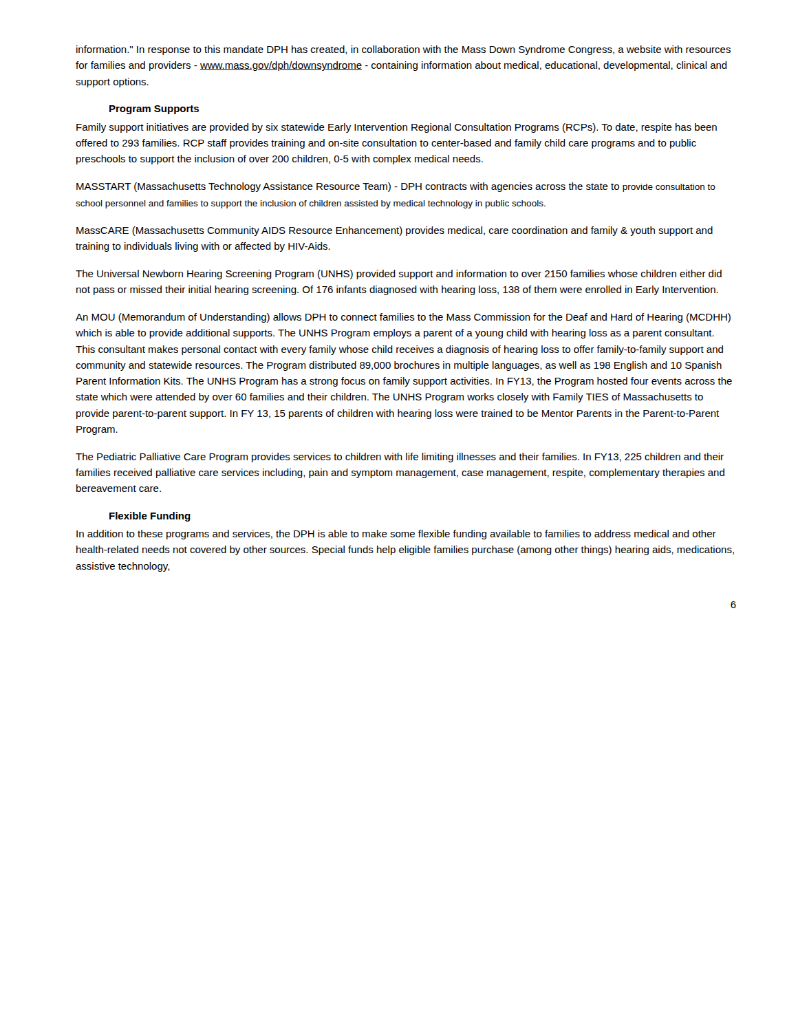information." In response to this mandate DPH has created, in collaboration with the Mass Down Syndrome Congress, a website with resources for families and providers - www.mass.gov/dph/downsyndrome - containing information about medical, educational, developmental, clinical and support options.
Program Supports
Family support initiatives are provided by six statewide Early Intervention Regional Consultation Programs (RCPs). To date, respite has been offered to 293 families. RCP staff provides training and on-site consultation to center-based and family child care programs and to public preschools to support the inclusion of over 200 children, 0-5 with complex medical needs.
MASSTART (Massachusetts Technology Assistance Resource Team) - DPH contracts with agencies across the state to provide consultation to school personnel and families to support the inclusion of children assisted by medical technology in public schools.
MassCARE (Massachusetts Community AIDS Resource Enhancement) provides medical, care coordination and family & youth support and training to individuals living with or affected by HIV-Aids.
The Universal Newborn Hearing Screening Program (UNHS) provided support and information to over 2150 families whose children either did not pass or missed their initial hearing screening. Of 176 infants diagnosed with hearing loss, 138 of them were enrolled in Early Intervention.
An MOU (Memorandum of Understanding) allows DPH to connect families to the Mass Commission for the Deaf and Hard of Hearing (MCDHH) which is able to provide additional supports. The UNHS Program employs a parent of a young child with hearing loss as a parent consultant. This consultant makes personal contact with every family whose child receives a diagnosis of hearing loss to offer family-to-family support and community and statewide resources. The Program distributed 89,000 brochures in multiple languages, as well as 198 English and 10 Spanish Parent Information Kits. The UNHS Program has a strong focus on family support activities. In FY13, the Program hosted four events across the state which were attended by over 60 families and their children. The UNHS Program works closely with Family TIES of Massachusetts to provide parent-to-parent support. In FY 13, 15 parents of children with hearing loss were trained to be Mentor Parents in the Parent-to-Parent Program.
The Pediatric Palliative Care Program provides services to children with life limiting illnesses and their families. In FY13, 225 children and their families received palliative care services including, pain and symptom management, case management, respite, complementary therapies and bereavement care.
Flexible Funding
In addition to these programs and services, the DPH is able to make some flexible funding available to families to address medical and other health-related needs not covered by other sources. Special funds help eligible families purchase (among other things) hearing aids, medications, assistive technology,
6